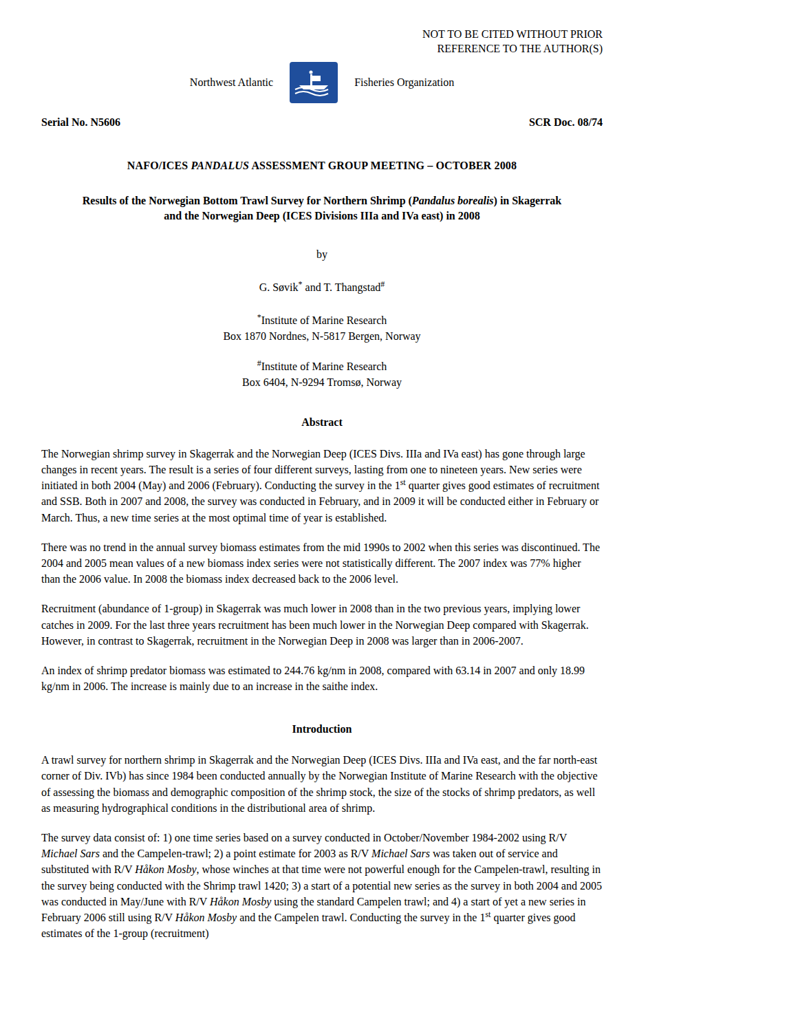NOT TO BE CITED WITHOUT PRIOR
REFERENCE TO THE AUTHOR(S)
Northwest Atlantic Fisheries Organization
Serial No. N5606 SCR Doc. 08/74
NAFO/ICES PANDALUS ASSESSMENT GROUP MEETING – OCTOBER 2008
Results of the Norwegian Bottom Trawl Survey for Northern Shrimp (Pandalus borealis) in Skagerrak
and the Norwegian Deep (ICES Divisions IIIa and IVa east) in 2008
by
G. Søvik* and T. Thangstad#
*Institute of Marine Research
Box 1870 Nordnes, N-5817 Bergen, Norway
#Institute of Marine Research
Box 6404, N-9294 Tromsø, Norway
Abstract
The Norwegian shrimp survey in Skagerrak and the Norwegian Deep (ICES Divs. IIIa and IVa east) has gone through large changes in recent years. The result is a series of four different surveys, lasting from one to nineteen years. New series were initiated in both 2004 (May) and 2006 (February). Conducting the survey in the 1st quarter gives good estimates of recruitment and SSB. Both in 2007 and 2008, the survey was conducted in February, and in 2009 it will be conducted either in February or March. Thus, a new time series at the most optimal time of year is established.
There was no trend in the annual survey biomass estimates from the mid 1990s to 2002 when this series was discontinued. The 2004 and 2005 mean values of a new biomass index series were not statistically different. The 2007 index was 77% higher than the 2006 value. In 2008 the biomass index decreased back to the 2006 level.
Recruitment (abundance of 1-group) in Skagerrak was much lower in 2008 than in the two previous years, implying lower catches in 2009. For the last three years recruitment has been much lower in the Norwegian Deep compared with Skagerrak. However, in contrast to Skagerrak, recruitment in the Norwegian Deep in 2008 was larger than in 2006-2007.
An index of shrimp predator biomass was estimated to 244.76 kg/nm in 2008, compared with 63.14 in 2007 and only 18.99 kg/nm in 2006. The increase is mainly due to an increase in the saithe index.
Introduction
A trawl survey for northern shrimp in Skagerrak and the Norwegian Deep (ICES Divs. IIIa and IVa east, and the far north-east corner of Div. IVb) has since 1984 been conducted annually by the Norwegian Institute of Marine Research with the objective of assessing the biomass and demographic composition of the shrimp stock, the size of the stocks of shrimp predators, as well as measuring hydrographical conditions in the distributional area of shrimp.
The survey data consist of: 1) one time series based on a survey conducted in October/November 1984-2002 using R/V Michael Sars and the Campelen-trawl; 2) a point estimate for 2003 as R/V Michael Sars was taken out of service and substituted with R/V Håkon Mosby, whose winches at that time were not powerful enough for the Campelen-trawl, resulting in the survey being conducted with the Shrimp trawl 1420; 3) a start of a potential new series as the survey in both 2004 and 2005 was conducted in May/June with R/V Håkon Mosby using the standard Campelen trawl; and 4) a start of yet a new series in February 2006 still using R/V Håkon Mosby and the Campelen trawl. Conducting the survey in the 1st quarter gives good estimates of the 1-group (recruitment)